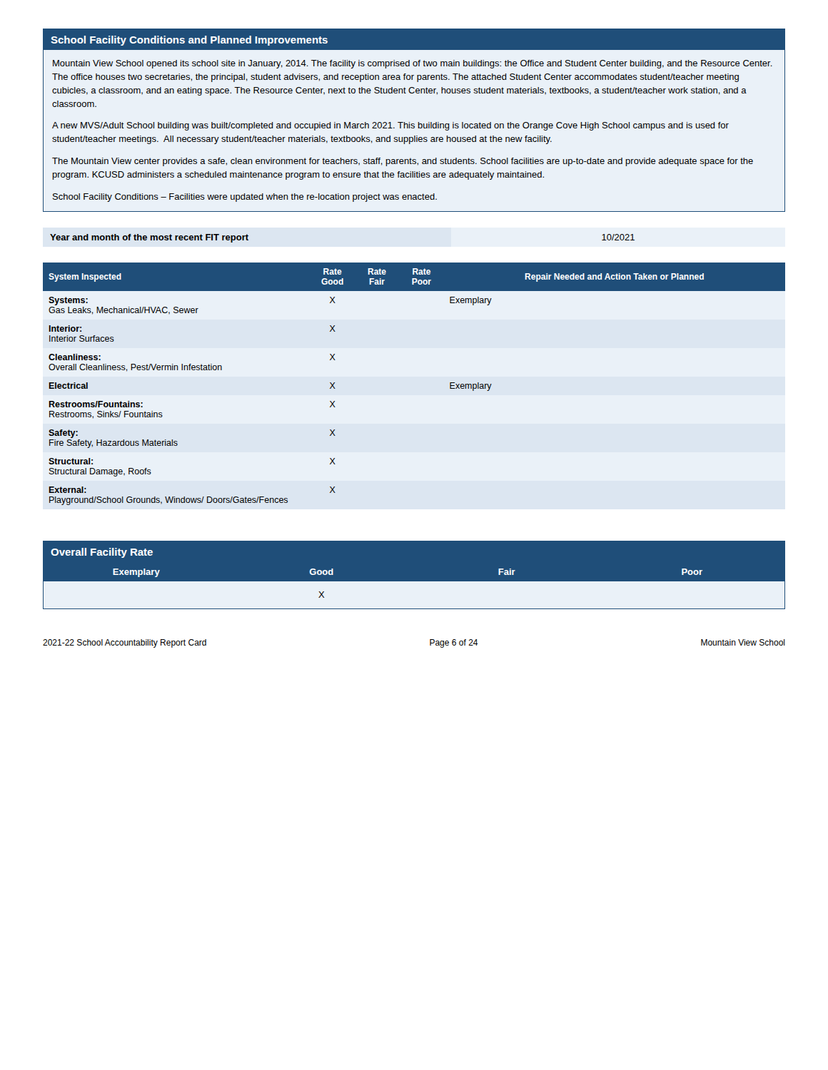School Facility Conditions and Planned Improvements
Mountain View School opened its school site in January, 2014. The facility is comprised of two main buildings: the Office and Student Center building, and the Resource Center. The office houses two secretaries, the principal, student advisers, and reception area for parents. The attached Student Center accommodates student/teacher meeting cubicles, a classroom, and an eating space. The Resource Center, next to the Student Center, houses student materials, textbooks, a student/teacher work station, and a classroom.
A new MVS/Adult School building was built/completed and occupied in March 2021. This building is located on the Orange Cove High School campus and is used for student/teacher meetings. All necessary student/teacher materials, textbooks, and supplies are housed at the new facility.
The Mountain View center provides a safe, clean environment for teachers, staff, parents, and students. School facilities are up-to-date and provide adequate space for the program. KCUSD administers a scheduled maintenance program to ensure that the facilities are adequately maintained.
School Facility Conditions – Facilities were updated when the re-location project was enacted.
| Year and month of the most recent FIT report | 10/2021 |
| System Inspected | Rate Good | Rate Fair | Rate Poor | Repair Needed and Action Taken or Planned |
| --- | --- | --- | --- | --- |
| Systems: Gas Leaks, Mechanical/HVAC, Sewer | X | | | Exemplary |
| Interior: Interior Surfaces | X | | | |
| Cleanliness: Overall Cleanliness, Pest/Vermin Infestation | X | | | |
| Electrical | X | | | Exemplary |
| Restrooms/Fountains: Restrooms, Sinks/ Fountains | X | | | |
| Safety: Fire Safety, Hazardous Materials | X | | | |
| Structural: Structural Damage, Roofs | X | | | |
| External: Playground/School Grounds, Windows/ Doors/Gates/Fences | X | | | |
Overall Facility Rate
| Exemplary | Good | Fair | Poor |
| --- | --- | --- | --- |
| | X | | |
2021-22 School Accountability Report Card
Page 6 of 24
Mountain View School